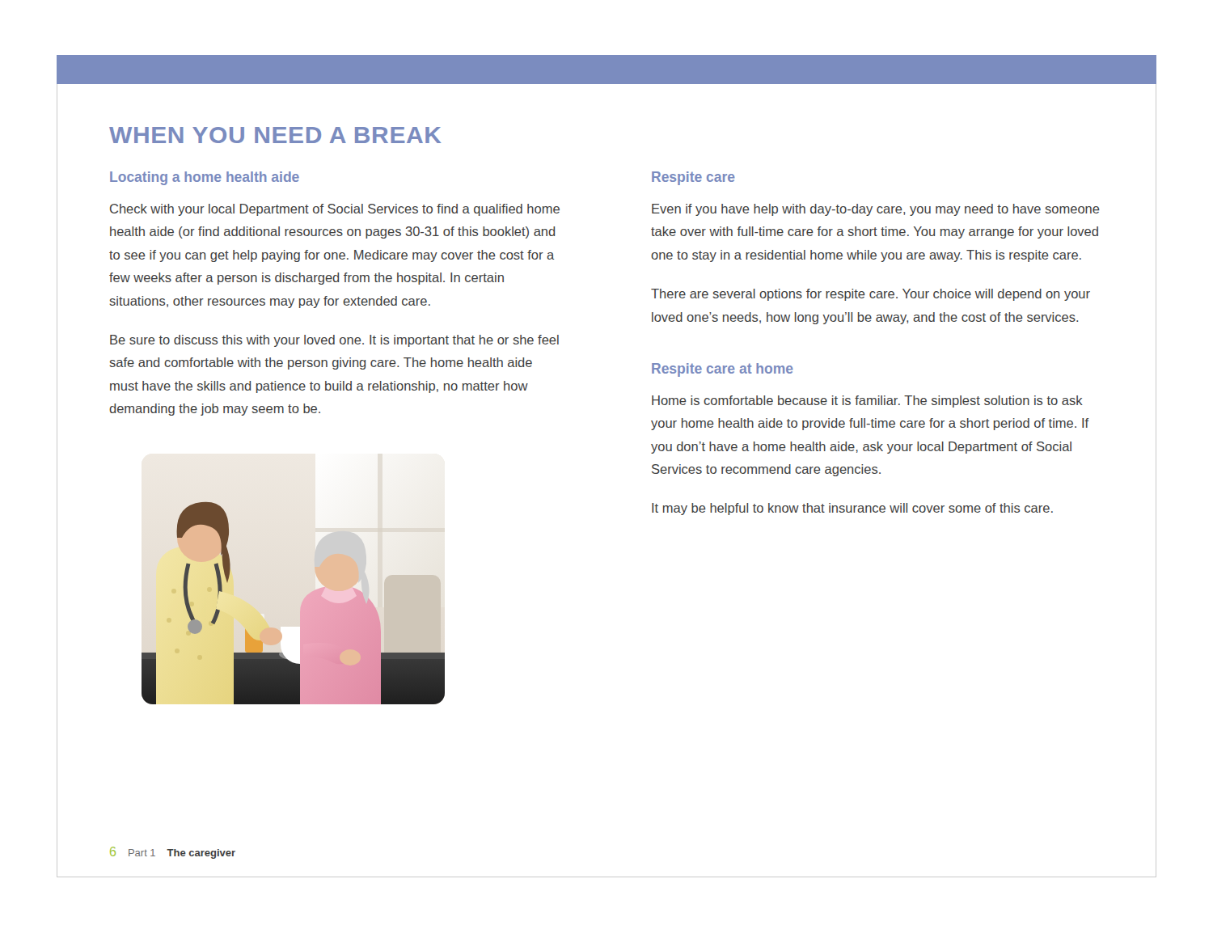When you need a break
Locating a home health aide
Check with your local Department of Social Services to find a qualified home health aide (or find additional resources on pages 30-31 of this booklet) and to see if you can get help paying for one. Medicare may cover the cost for a few weeks after a person is discharged from the hospital. In certain situations, other resources may pay for extended care.
Be sure to discuss this with your loved one. It is important that he or she feel safe and comfortable with the person giving care. The home health aide must have the skills and patience to build a relationship, no matter how demanding the job may seem to be.
Respite care
Even if you have help with day-to-day care, you may need to have someone take over with full-time care for a short time. You may arrange for your loved one to stay in a residential home while you are away. This is respite care.
There are several options for respite care. Your choice will depend on your loved one’s needs, how long you’ll be away, and the cost of the services.
Respite care at home
Home is comfortable because it is familiar. The simplest solution is to ask your home health aide to provide full-time care for a short period of time. If you don’t have a home health aide, ask your local Department of Social Services to recommend care agencies.
It may be helpful to know that insurance will cover some of this care.
6 Part 1 The caregiver